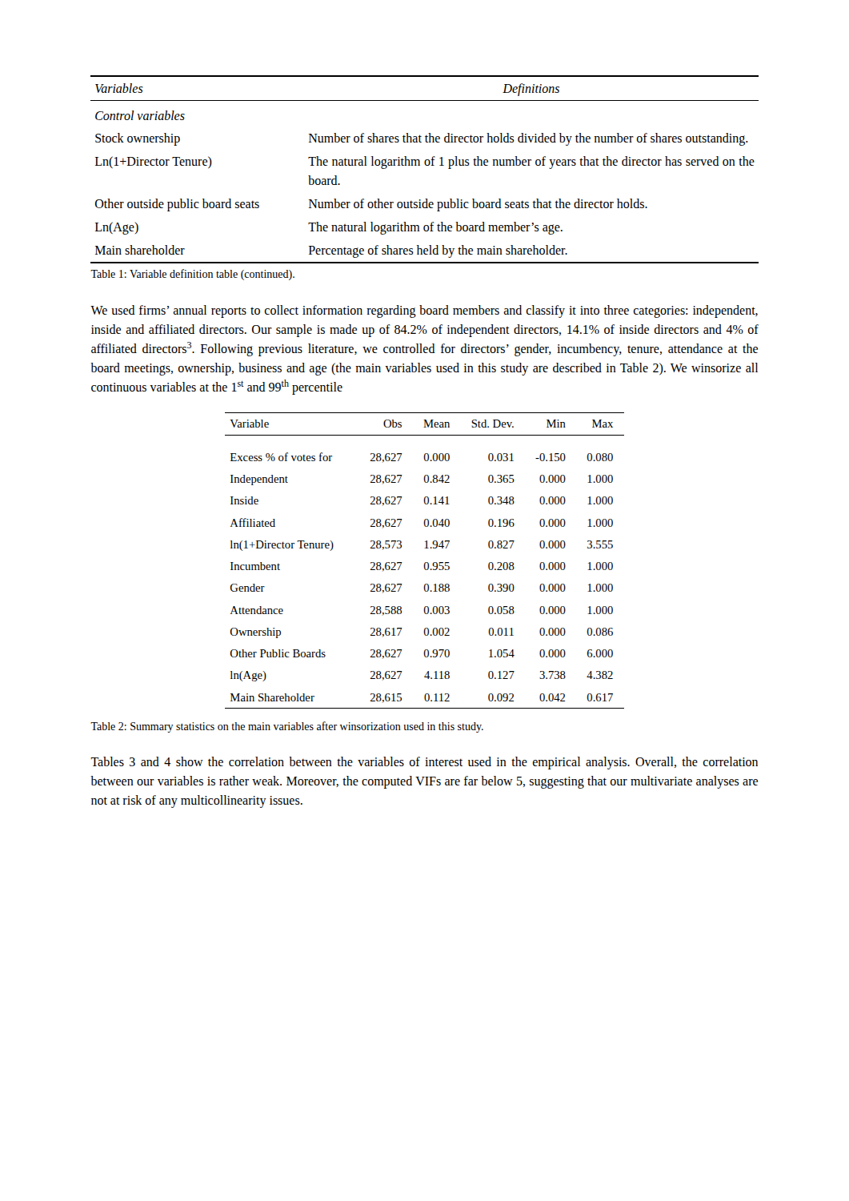| Variables | Definitions |
| --- | --- |
| Control variables |
| Stock ownership | Number of shares that the director holds divided by the number of shares outstanding. |
| Ln(1+Director Tenure) | The natural logarithm of 1 plus the number of years that the director has served on the board. |
| Other outside public board seats | Number of other outside public board seats that the director holds. |
| Ln(Age) | The natural logarithm of the board member’s age. |
| Main shareholder | Percentage of shares held by the main shareholder. |
Table 1: Variable definition table (continued).
We used firms’ annual reports to collect information regarding board members and classify it into three categories: independent, inside and affiliated directors. Our sample is made up of 84.2% of independent directors, 14.1% of inside directors and 4% of affiliated directors3. Following previous literature, we controlled for directors’ gender, incumbency, tenure, attendance at the board meetings, ownership, business and age (the main variables used in this study are described in Table 2). We winsorize all continuous variables at the 1st and 99th percentile
| Variable | Obs | Mean | Std. Dev. | Min | Max |
| --- | --- | --- | --- | --- | --- |
| Excess % of votes for | 28,627 | 0.000 | 0.031 | -0.150 | 0.080 |
| Independent | 28,627 | 0.842 | 0.365 | 0.000 | 1.000 |
| Inside | 28,627 | 0.141 | 0.348 | 0.000 | 1.000 |
| Affiliated | 28,627 | 0.040 | 0.196 | 0.000 | 1.000 |
| ln(1+Director Tenure) | 28,573 | 1.947 | 0.827 | 0.000 | 3.555 |
| Incumbent | 28,627 | 0.955 | 0.208 | 0.000 | 1.000 |
| Gender | 28,627 | 0.188 | 0.390 | 0.000 | 1.000 |
| Attendance | 28,588 | 0.003 | 0.058 | 0.000 | 1.000 |
| Ownership | 28,617 | 0.002 | 0.011 | 0.000 | 0.086 |
| Other Public Boards | 28,627 | 0.970 | 1.054 | 0.000 | 6.000 |
| ln(Age) | 28,627 | 4.118 | 0.127 | 3.738 | 4.382 |
| Main Shareholder | 28,615 | 0.112 | 0.092 | 0.042 | 0.617 |
Table 2: Summary statistics on the main variables after winsorization used in this study.
Tables 3 and 4 show the correlation between the variables of interest used in the empirical analysis. Overall, the correlation between our variables is rather weak. Moreover, the computed VIFs are far below 5, suggesting that our multivariate analyses are not at risk of any multicollinearity issues.